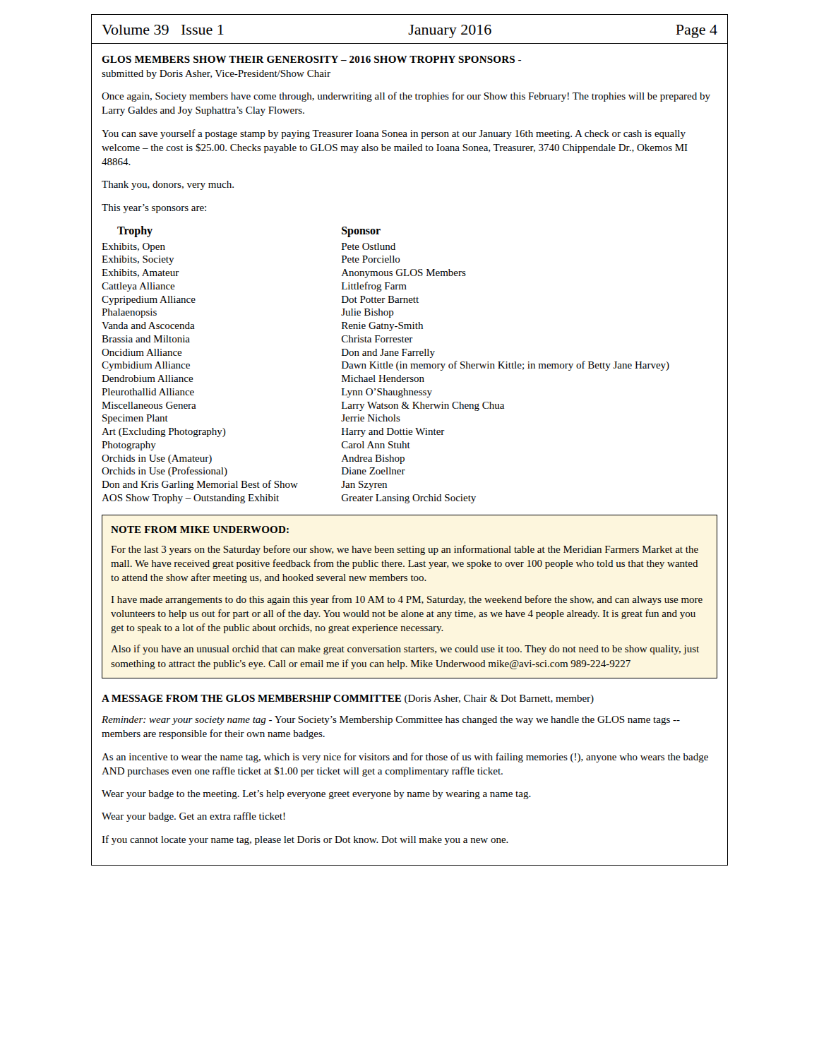Volume 39 Issue 1
January 2016
Page 4
GLOS MEMBERS SHOW THEIR GENEROSITY – 2016 SHOW TROPHY SPONSORS
-
submitted by Doris Asher, Vice-President/Show Chair
Once again, Society members have come through, underwriting all of the trophies for our Show this February! The trophies will be prepared by Larry Galdes and Joy Suphattra’s Clay Flowers.
You can save yourself a postage stamp by paying Treasurer Ioana Sonea in person at our January 16th meeting. A check or cash is equally welcome – the cost is $25.00. Checks payable to GLOS may also be mailed to Ioana Sonea, Treasurer, 3740 Chippendale Dr., Okemos MI 48864.
Thank you, donors, very much.
This year’s sponsors are:
| Trophy | Sponsor |
| --- | --- |
| Exhibits, Open | Pete Ostlund |
| Exhibits, Society | Pete Porciello |
| Exhibits, Amateur | Anonymous GLOS Members |
| Cattleya Alliance | Littlefrog Farm |
| Cypripedium Alliance | Dot Potter Barnett |
| Phalaenopsis | Julie Bishop |
| Vanda and Ascocenda | Renie Gatny-Smith |
| Brassia and Miltonia | Christa Forrester |
| Oncidium Alliance | Don and Jane Farrelly |
| Cymbidium Alliance | Dawn Kittle (in memory of Sherwin Kittle; in memory of Betty Jane Harvey) |
| Dendrobium Alliance | Michael Henderson |
| Pleurothallid Alliance | Lynn O’Shaughnessy |
| Miscellaneous Genera | Larry Watson & Kherwin Cheng Chua |
| Specimen Plant | Jerrie Nichols |
| Art (Excluding Photography) | Harry and Dottie Winter |
| Photography | Carol Ann Stuht |
| Orchids in Use (Amateur) | Andrea Bishop |
| Orchids in Use (Professional) | Diane Zoellner |
| Don and Kris Garling Memorial Best of Show | Jan Szyren |
| AOS Show Trophy – Outstanding Exhibit | Greater Lansing Orchid Society |
NOTE FROM MIKE UNDERWOOD:
For the last 3 years on the Saturday before our show, we have been setting up an informational table at the Meridian Farmers Market at the mall. We have received great positive feedback from the public there. Last year, we spoke to over 100 people who told us that they wanted to attend the show after meeting us, and hooked several new members too.
I have made arrangements to do this again this year from 10 AM to 4 PM, Saturday, the weekend before the show, and can always use more volunteers to help us out for part or all of the day. You would not be alone at any time, as we have 4 people already. It is great fun and you get to speak to a lot of the public about orchids, no great experience necessary.
Also if you have an unusual orchid that can make great conversation starters, we could use it too. They do not need to be show quality, just something to attract the public's eye. Call or email me if you can help. Mike Underwood mike@avi-sci.com 989-224-9227
A MESSAGE FROM THE GLOS MEMBERSHIP COMMITTEE (Doris Asher, Chair & Dot Barnett, member)
Reminder: wear your society name tag - Your Society’s Membership Committee has changed the way we handle the GLOS name tags -- members are responsible for their own name badges.
As an incentive to wear the name tag, which is very nice for visitors and for those of us with failing memories (!), anyone who wears the badge AND purchases even one raffle ticket at $1.00 per ticket will get a complimentary raffle ticket.
Wear your badge to the meeting. Let’s help everyone greet everyone by name by wearing a name tag.
Wear your badge. Get an extra raffle ticket!
If you cannot locate your name tag, please let Doris or Dot know. Dot will make you a new one.